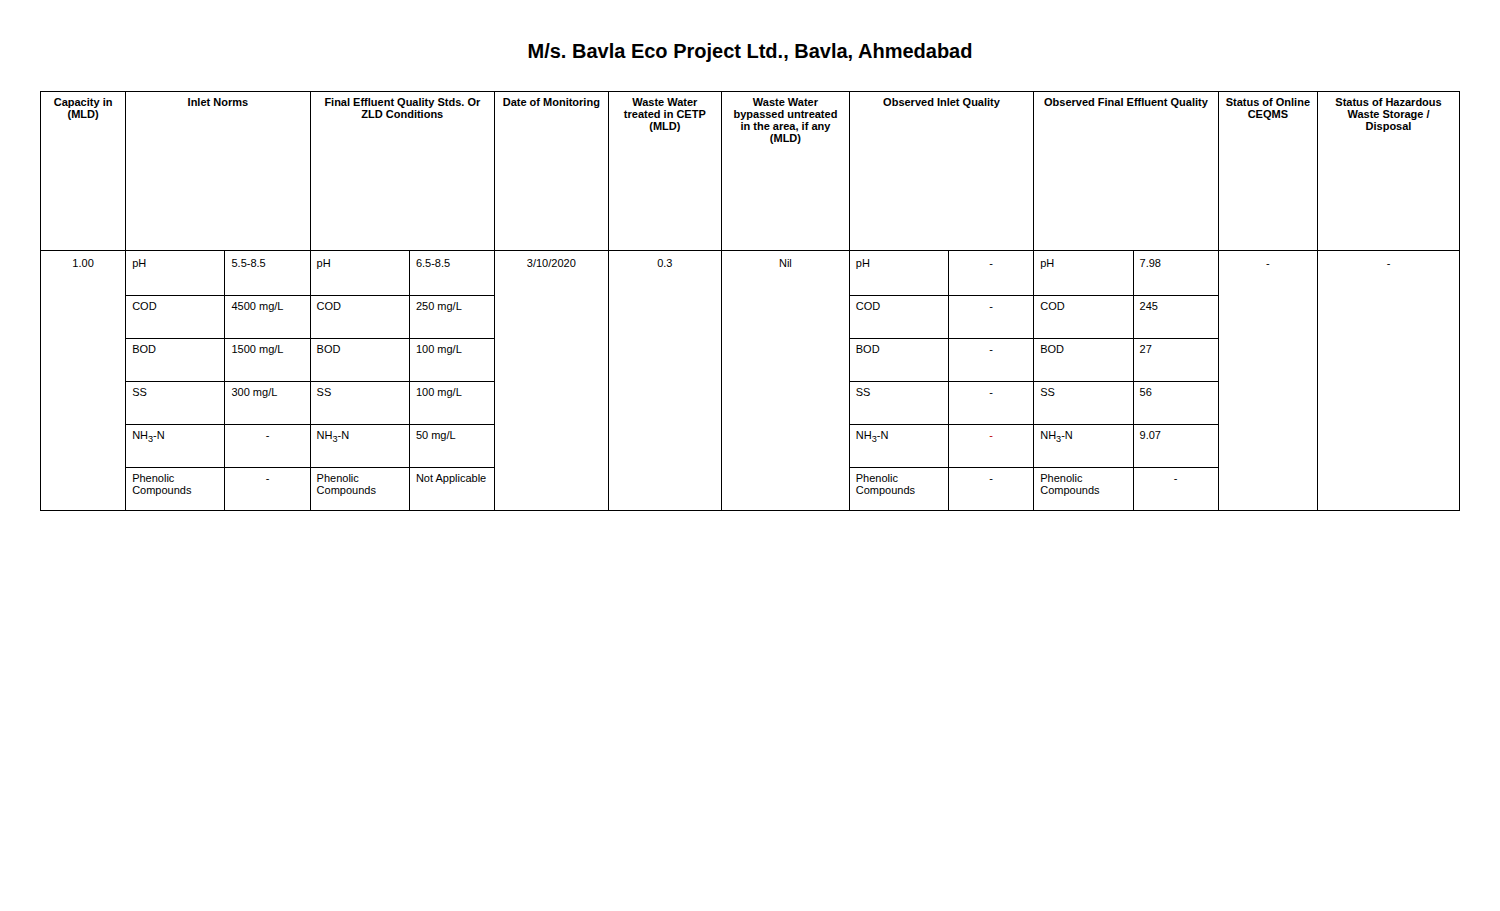M/s. Bavla Eco Project Ltd., Bavla, Ahmedabad
| Capacity in (MLD) | Inlet Norms | Final Effluent Quality Stds. Or ZLD Conditions | Date of Monitoring | Waste Water treated in CETP (MLD) | Waste Water bypassed untreated in the area, if any (MLD) | Observed Inlet Quality | Observed Final Effluent Quality | Status of Online CEQMS | Status of Hazardous Waste Storage / Disposal |
| --- | --- | --- | --- | --- | --- | --- | --- | --- | --- |
| 1.00 | pH | 5.5-8.5 | pH | 6.5-8.5 | 3/10/2020 | 0.3 | Nil | pH | - | pH | 7.98 | - | - |
| COD | 4500 mg/L | COD | 250 mg/L | COD | - | COD | 245 |
| BOD | 1500 mg/L | BOD | 100 mg/L | BOD | - | BOD | 27 |
| SS | 300 mg/L | SS | 100 mg/L | SS | - | SS | 56 |
| NH 3 -N | - | NH 3 -N | 50 mg/L | NH 3 -N | - | NH 3 -N | 9.07 |
| Phenolic Compounds | - | Phenolic Compounds | Not Applicable | Phenolic Compounds | - | Phenolic Compounds | - |